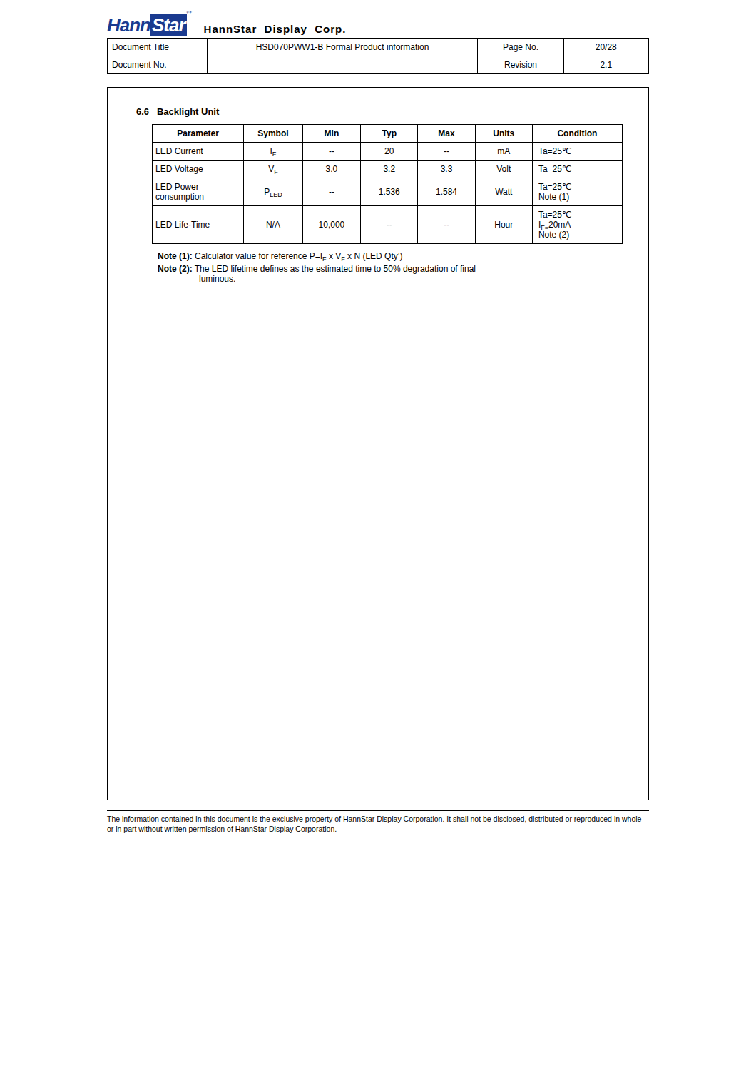⁺⁺Hann Star
HannStar Display Corp.
| Document Title | HSD070PWW1-B Formal Product information | Page No. | 20/28 |
| Document No. | | Revision | 2.1 |
6.6 Backlight Unit
| Parameter | Symbol | Min | Typ | Max | Units | Condition |
| --- | --- | --- | --- | --- | --- | --- |
| LED Current | I F | -- | 20 | -- | mA | Ta=25℃ |
| LED Voltage | V F | 3.0 | 3.2 | 3.3 | Volt | Ta=25℃ |
| LED Power consumption | P LED | -- | 1.536 | 1.584 | Watt | Ta=25℃ Note (1) |
| LED Life-Time | N/A | 10,000 | -- | -- | Hour | Ta=25℃ I F= 20mA Note (2) |
Note (1): Calculator value for reference P=IF x VF x N (LED Qty’)
Note (2): The LED lifetime defines as the estimated time to 50% degradation of final luminous.
The information contained in this document is the exclusive property of HannStar Display Corporation. It shall not be disclosed, distributed or reproduced in whole or in part without written permission of HannStar Display Corporation.